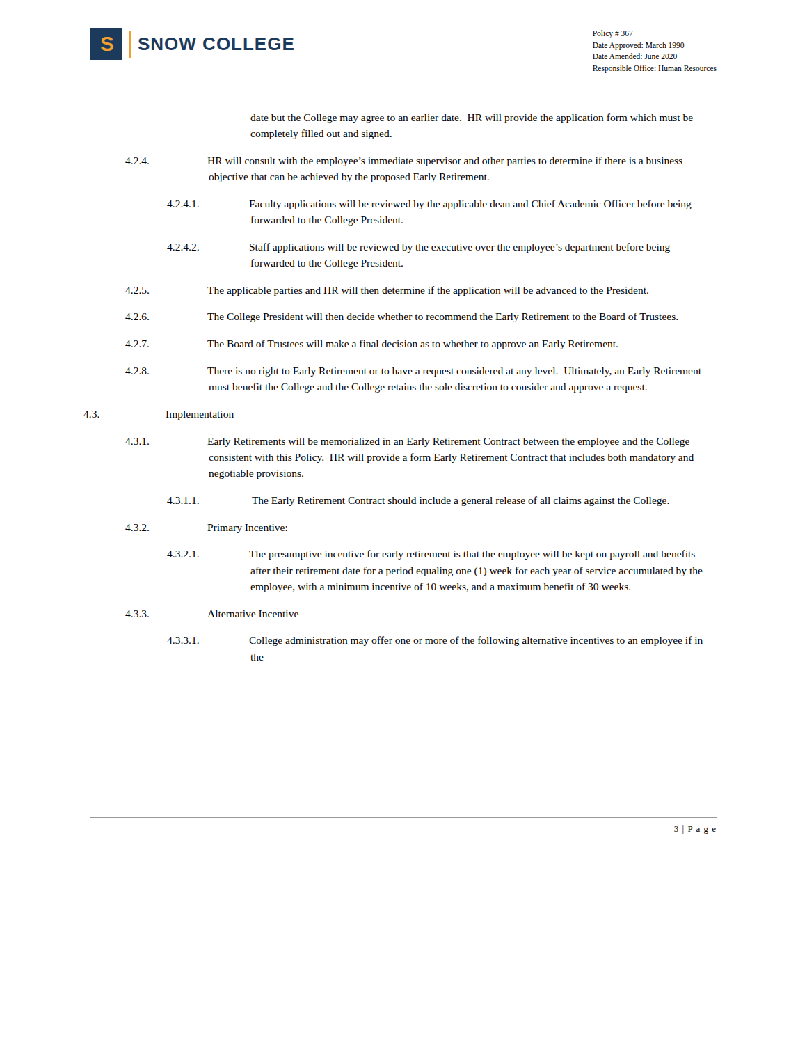S SNOW COLLEGE
Policy # 367
Date Approved: March 1990
Date Amended: June 2020
Responsible Office: Human Resources
date but the College may agree to an earlier date. HR will provide the application form which must be completely filled out and signed.
4.2.4. HR will consult with the employee’s immediate supervisor and other parties to determine if there is a business objective that can be achieved by the proposed Early Retirement.
4.2.4.1. Faculty applications will be reviewed by the applicable dean and Chief Academic Officer before being forwarded to the College President.
4.2.4.2. Staff applications will be reviewed by the executive over the employee’s department before being forwarded to the College President.
4.2.5. The applicable parties and HR will then determine if the application will be advanced to the President.
4.2.6. The College President will then decide whether to recommend the Early Retirement to the Board of Trustees.
4.2.7. The Board of Trustees will make a final decision as to whether to approve an Early Retirement.
4.2.8. There is no right to Early Retirement or to have a request considered at any level. Ultimately, an Early Retirement must benefit the College and the College retains the sole discretion to consider and approve a request.
4.3. Implementation
4.3.1. Early Retirements will be memorialized in an Early Retirement Contract between the employee and the College consistent with this Policy. HR will provide a form Early Retirement Contract that includes both mandatory and negotiable provisions.
4.3.1.1. The Early Retirement Contract should include a general release of all claims against the College.
4.3.2. Primary Incentive:
4.3.2.1. The presumptive incentive for early retirement is that the employee will be kept on payroll and benefits after their retirement date for a period equaling one (1) week for each year of service accumulated by the employee, with a minimum incentive of 10 weeks, and a maximum benefit of 30 weeks.
4.3.3. Alternative Incentive
4.3.3.1. College administration may offer one or more of the following alternative incentives to an employee if in the
3 | P a g e